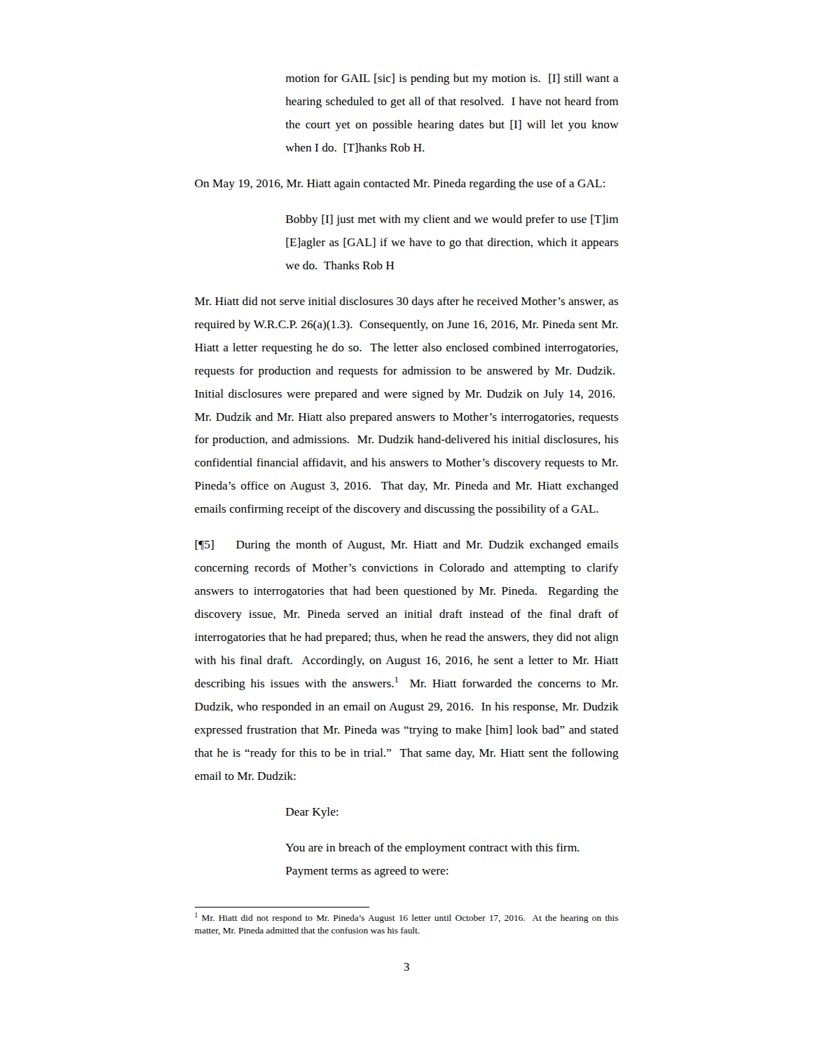motion for GAIL [sic] is pending but my motion is. [I] still want a hearing scheduled to get all of that resolved. I have not heard from the court yet on possible hearing dates but [I] will let you know when I do. [T]hanks Rob H.
On May 19, 2016, Mr. Hiatt again contacted Mr. Pineda regarding the use of a GAL:
Bobby [I] just met with my client and we would prefer to use [T]im [E]agler as [GAL] if we have to go that direction, which it appears we do. Thanks Rob H
Mr. Hiatt did not serve initial disclosures 30 days after he received Mother’s answer, as required by W.R.C.P. 26(a)(1.3). Consequently, on June 16, 2016, Mr. Pineda sent Mr. Hiatt a letter requesting he do so. The letter also enclosed combined interrogatories, requests for production and requests for admission to be answered by Mr. Dudzik. Initial disclosures were prepared and were signed by Mr. Dudzik on July 14, 2016. Mr. Dudzik and Mr. Hiatt also prepared answers to Mother’s interrogatories, requests for production, and admissions. Mr. Dudzik hand-delivered his initial disclosures, his confidential financial affidavit, and his answers to Mother’s discovery requests to Mr. Pineda’s office on August 3, 2016. That day, Mr. Pineda and Mr. Hiatt exchanged emails confirming receipt of the discovery and discussing the possibility of a GAL.
[¶5] During the month of August, Mr. Hiatt and Mr. Dudzik exchanged emails concerning records of Mother’s convictions in Colorado and attempting to clarify answers to interrogatories that had been questioned by Mr. Pineda. Regarding the discovery issue, Mr. Pineda served an initial draft instead of the final draft of interrogatories that he had prepared; thus, when he read the answers, they did not align with his final draft. Accordingly, on August 16, 2016, he sent a letter to Mr. Hiatt describing his issues with the answers.1 Mr. Hiatt forwarded the concerns to Mr. Dudzik, who responded in an email on August 29, 2016. In his response, Mr. Dudzik expressed frustration that Mr. Pineda was “trying to make [him] look bad” and stated that he is “ready for this to be in trial.” That same day, Mr. Hiatt sent the following email to Mr. Dudzik:
Dear Kyle:
You are in breach of the employment contract with this firm.
Payment terms as agreed to were:
1 Mr. Hiatt did not respond to Mr. Pineda’s August 16 letter until October 17, 2016. At the hearing on this matter, Mr. Pineda admitted that the confusion was his fault.
3